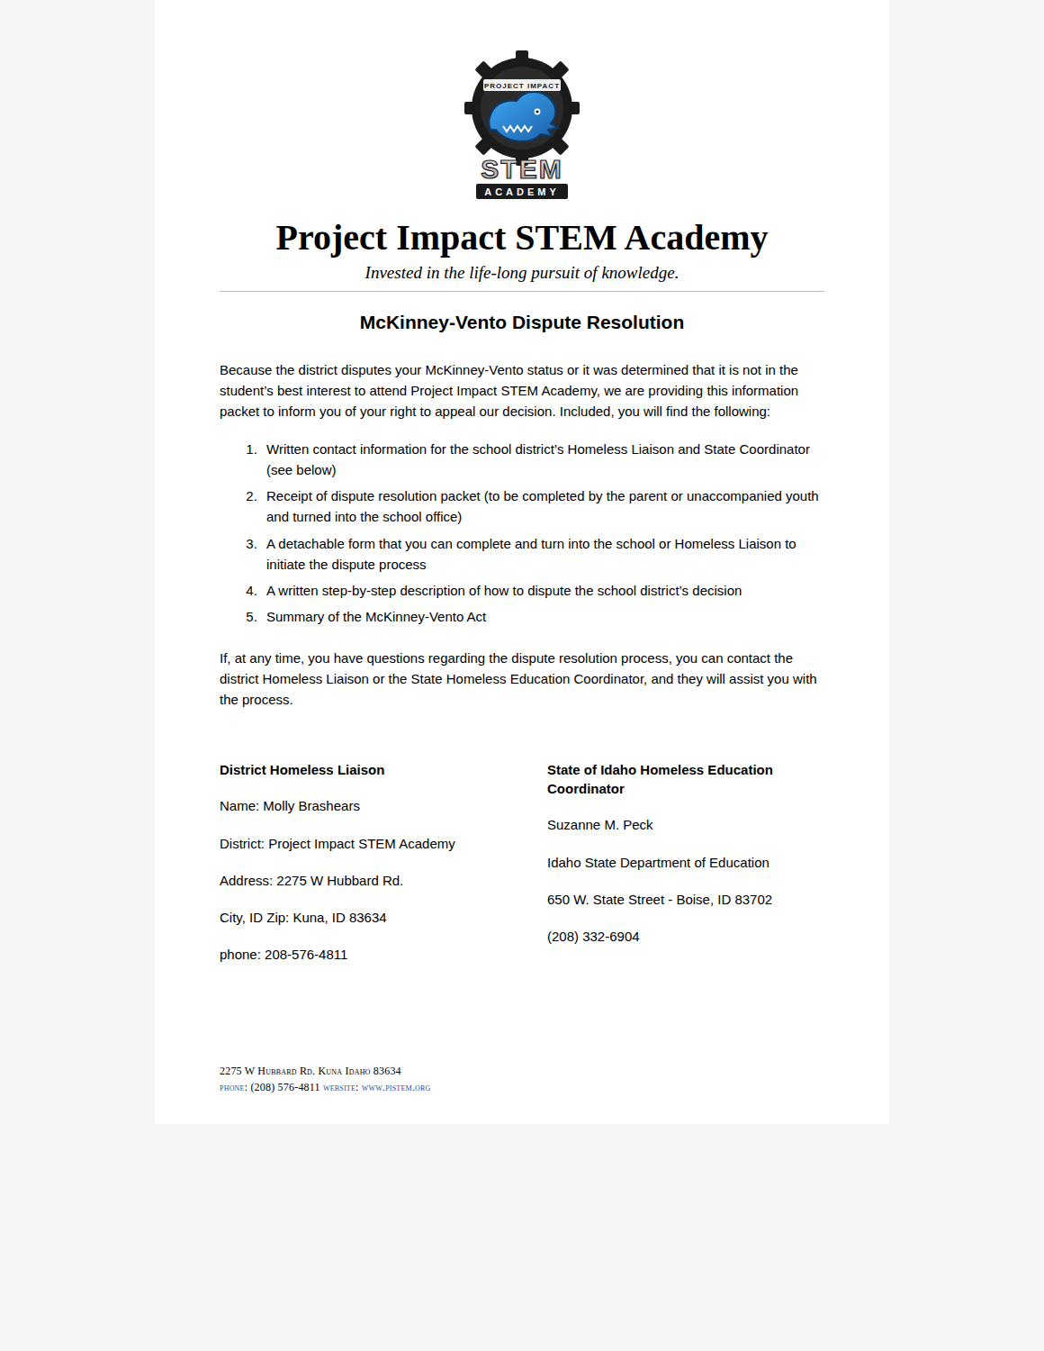PROJECT IMPACT STEM ACADEMY
Project Impact STEM Academy
Invested in the life-long pursuit of knowledge.
McKinney-Vento Dispute Resolution
Because the district disputes your McKinney-Vento status or it was determined that it is not in the student’s best interest to attend Project Impact STEM Academy, we are providing this information packet to inform you of your right to appeal our decision. Included, you will find the following:
Written contact information for the school district’s Homeless Liaison and State Coordinator (see below)
Receipt of dispute resolution packet (to be completed by the parent or unaccompanied youth and turned into the school office)
A detachable form that you can complete and turn into the school or Homeless Liaison to initiate the dispute process
A written step-by-step description of how to dispute the school district’s decision
Summary of the McKinney-Vento Act
If, at any time, you have questions regarding the dispute resolution process, you can contact the district Homeless Liaison or the State Homeless Education Coordinator, and they will assist you with the process.
District Homeless Liaison
Name: Molly Brashears
District: Project Impact STEM Academy
Address: 2275 W Hubbard Rd.
City, ID Zip: Kuna, ID 83634
phone: 208-576-4811
State of Idaho Homeless Education Coordinator
Suzanne M. Peck
Idaho State Department of Education
650 W. State Street - Boise, ID 83702
(208) 332-6904
2275 W Hubbard Rd. Kuna Idaho 83634
phone: (208) 576-4811 website: www.pistem.org